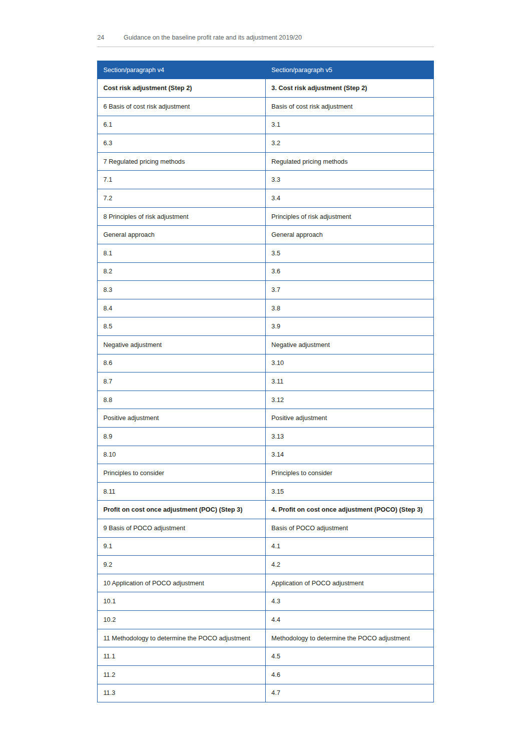24 Guidance on the baseline profit rate and its adjustment 2019/20
| Section/paragraph v4 | Section/paragraph v5 |
| --- | --- |
| Cost risk adjustment (Step 2) | 3. Cost risk adjustment (Step 2) |
| 6 Basis of cost risk adjustment | Basis of cost risk adjustment |
| 6.1 | 3.1 |
| 6.3 | 3.2 |
| 7 Regulated pricing methods | Regulated pricing methods |
| 7.1 | 3.3 |
| 7.2 | 3.4 |
| 8 Principles of risk adjustment | Principles of risk adjustment |
| General approach | General approach |
| 8.1 | 3.5 |
| 8.2 | 3.6 |
| 8.3 | 3.7 |
| 8.4 | 3.8 |
| 8.5 | 3.9 |
| Negative adjustment | Negative adjustment |
| 8.6 | 3.10 |
| 8.7 | 3.11 |
| 8.8 | 3.12 |
| Positive adjustment | Positive adjustment |
| 8.9 | 3.13 |
| 8.10 | 3.14 |
| Principles to consider | Principles to consider |
| 8.11 | 3.15 |
| Profit on cost once adjustment (POC) (Step 3) | 4. Profit on cost once adjustment (POCO) (Step 3) |
| 9 Basis of POCO adjustment | Basis of POCO adjustment |
| 9.1 | 4.1 |
| 9.2 | 4.2 |
| 10 Application of POCO adjustment | Application of POCO adjustment |
| 10.1 | 4.3 |
| 10.2 | 4.4 |
| 11 Methodology to determine the POCO adjustment | Methodology to determine the POCO adjustment |
| 11.1 | 4.5 |
| 11.2 | 4.6 |
| 11.3 | 4.7 |